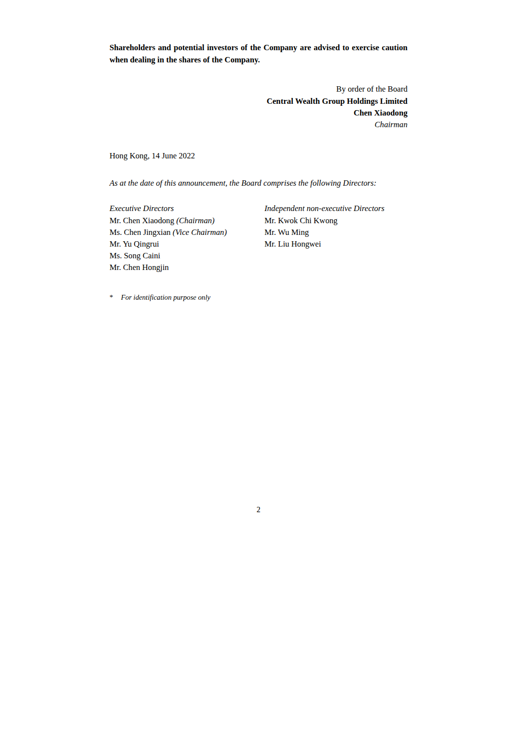Shareholders and potential investors of the Company are advised to exercise caution when dealing in the shares of the Company.
By order of the Board
Central Wealth Group Holdings Limited
Chen Xiaodong
Chairman
Hong Kong, 14 June 2022
As at the date of this announcement, the Board comprises the following Directors:
| Executive Directors | Independent non-executive Directors |
| Mr. Chen Xiaodong (Chairman) | Mr. Kwok Chi Kwong |
| Ms. Chen Jingxian (Vice Chairman) | Mr. Wu Ming |
| Mr. Yu Qingrui | Mr. Liu Hongwei |
| Ms. Song Caini | |
| Mr. Chen Hongjin | |
*For identification purpose only
2